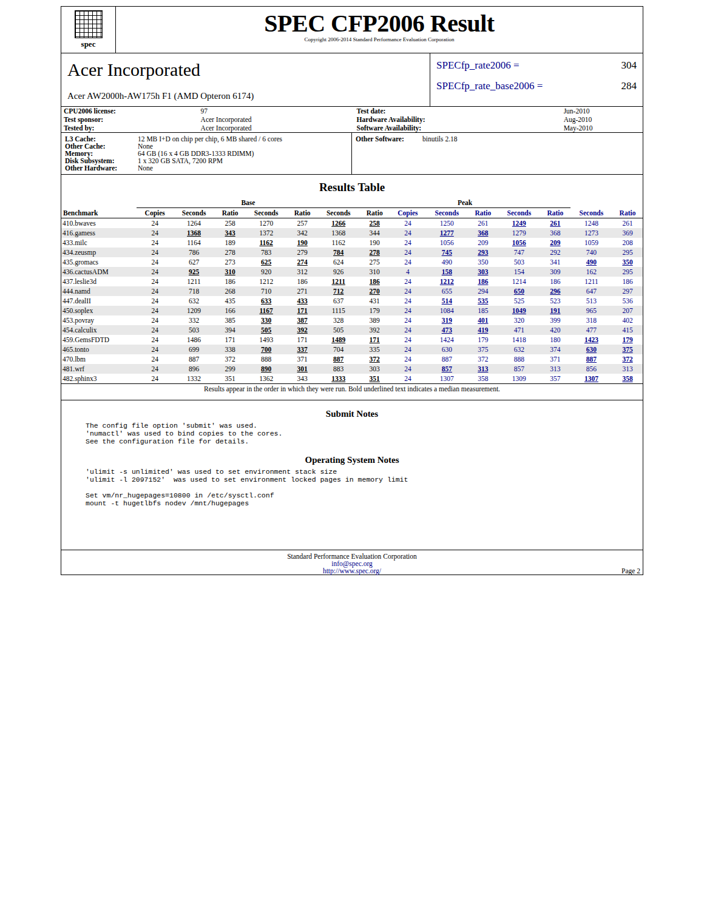spec
SPEC CFP2006 Result
Copyright 2006-2014 Standard Performance Evaluation Corporation
Acer Incorporated
Acer AW2000h-AW175h F1 (AMD Opteron 6174)
SPECfp_rate2006 = 304
SPECfp_rate_base2006 = 284
| CPU2006 license: | 97 | Test date: | Jun-2010 |
| Test sponsor: | Acer Incorporated | Hardware Availability: | Aug-2010 |
| Tested by: | Acer Incorporated | Software Availability: | May-2010 |
L3 Cache: 12 MB I+D on chip per chip, 6 MB shared / 6 cores
Other Cache: None
Memory: 64 GB (16 x 4 GB DDR3-1333 RDIMM)
Disk Subsystem: 1 x 320 GB SATA, 7200 RPM
Other Hardware: None
Other Software: binutils 2.18
Results Table
| | Base | Peak |
| --- | --- | --- |
| Benchmark | Copies | Seconds | Ratio | Seconds | Ratio | Seconds | Ratio | Copies | Seconds | Ratio | Seconds | Ratio | Seconds | Ratio |
| 410.bwaves | 24 | 1264 | 258 | 1270 | 257 | 1266 | 258 | 24 | 1250 | 261 | 1249 | 261 | 1248 | 261 |
| 416.gamess | 24 | 1368 | 343 | 1372 | 342 | 1368 | 344 | 24 | 1277 | 368 | 1279 | 368 | 1273 | 369 |
| 433.milc | 24 | 1164 | 189 | 1162 | 190 | 1162 | 190 | 24 | 1056 | 209 | 1056 | 209 | 1059 | 208 |
| 434.zeusmp | 24 | 786 | 278 | 783 | 279 | 784 | 278 | 24 | 745 | 293 | 747 | 292 | 740 | 295 |
| 435.gromacs | 24 | 627 | 273 | 625 | 274 | 624 | 275 | 24 | 490 | 350 | 503 | 341 | 490 | 350 |
| 436.cactusADM | 24 | 925 | 310 | 920 | 312 | 926 | 310 | 4 | 158 | 303 | 154 | 309 | 162 | 295 |
| 437.leslie3d | 24 | 1211 | 186 | 1212 | 186 | 1211 | 186 | 24 | 1212 | 186 | 1214 | 186 | 1211 | 186 |
| 444.namd | 24 | 718 | 268 | 710 | 271 | 712 | 270 | 24 | 655 | 294 | 650 | 296 | 647 | 297 |
| 447.dealII | 24 | 632 | 435 | 633 | 433 | 637 | 431 | 24 | 514 | 535 | 525 | 523 | 513 | 536 |
| 450.soplex | 24 | 1209 | 166 | 1167 | 171 | 1115 | 179 | 24 | 1084 | 185 | 1049 | 191 | 965 | 207 |
| 453.povray | 24 | 332 | 385 | 330 | 387 | 328 | 389 | 24 | 319 | 401 | 320 | 399 | 318 | 402 |
| 454.calculix | 24 | 503 | 394 | 505 | 392 | 505 | 392 | 24 | 473 | 419 | 471 | 420 | 477 | 415 |
| 459.GemsFDTD | 24 | 1486 | 171 | 1493 | 171 | 1489 | 171 | 24 | 1424 | 179 | 1418 | 180 | 1423 | 179 |
| 465.tonto | 24 | 699 | 338 | 700 | 337 | 704 | 335 | 24 | 630 | 375 | 632 | 374 | 630 | 375 |
| 470.lbm | 24 | 887 | 372 | 888 | 371 | 887 | 372 | 24 | 887 | 372 | 888 | 371 | 887 | 372 |
| 481.wrf | 24 | 896 | 299 | 890 | 301 | 883 | 303 | 24 | 857 | 313 | 857 | 313 | 856 | 313 |
| 482.sphinx3 | 24 | 1332 | 351 | 1362 | 343 | 1333 | 351 | 24 | 1307 | 358 | 1309 | 357 | 1307 | 358 |
Results appear in the order in which they were run. Bold underlined text indicates a median measurement.
Submit Notes
The config file option 'submit' was used.
'numactl' was used to bind copies to the cores.
See the configuration file for details.
Operating System Notes
'ulimit -s unlimited' was used to set environment stack size
'ulimit -l 2097152'  was used to set environment locked pages in memory limit

Set vm/nr_hugepages=10800 in /etc/sysctl.conf
mount -t hugetlbfs nodev /mnt/hugepages
Standard Performance Evaluation Corporation
info@spec.org
http://www.spec.org/ Page 2